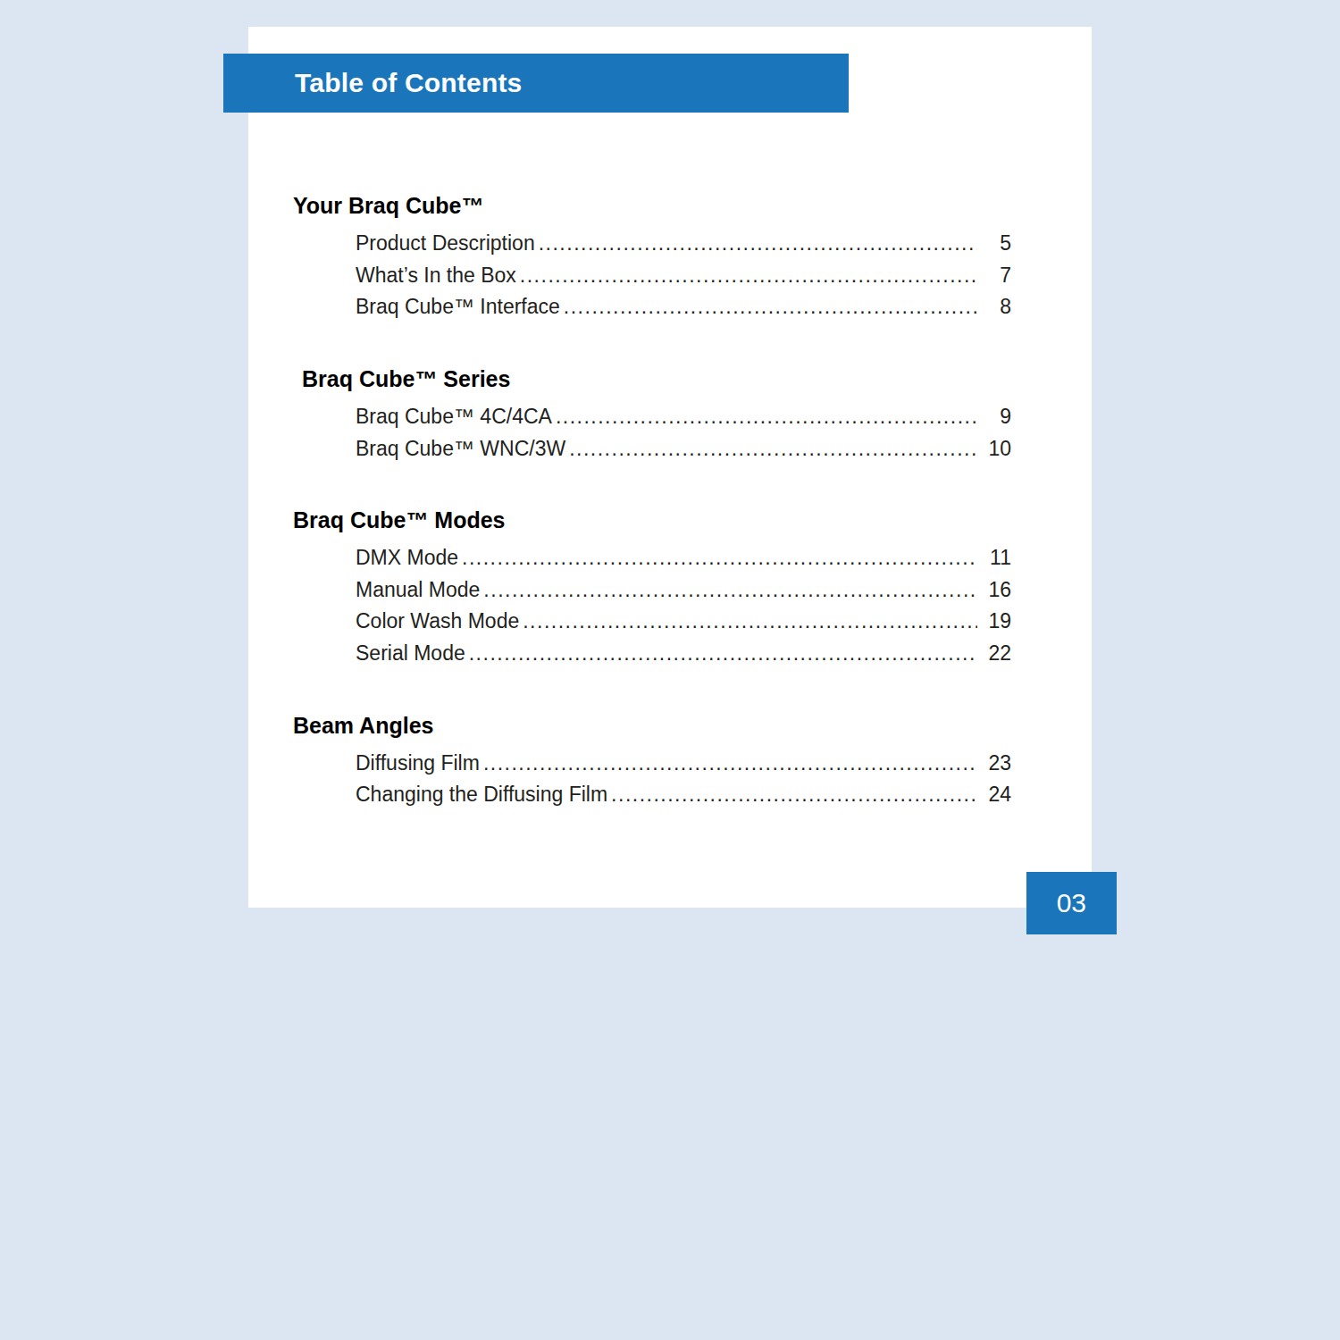Table of Contents
Your Braq Cube™
Product Description .................................................................................................. 5
What’s In the Box .................................................................................................. 7
Braq Cube™ Interface .................................................................................................. 8
Braq Cube™ Series
Braq Cube™ 4C/4CA .................................................................................................. 9
Braq Cube™ WNC/3W .................................................................................................. 10
Braq Cube™ Modes
DMX Mode .................................................................................................. 11
Manual Mode .................................................................................................. 16
Color Wash Mode .................................................................................................. 19
Serial Mode .................................................................................................. 22
Beam Angles
Diffusing Film .................................................................................................. 23
Changing the Diffusing Film .................................................................................................. 24
03